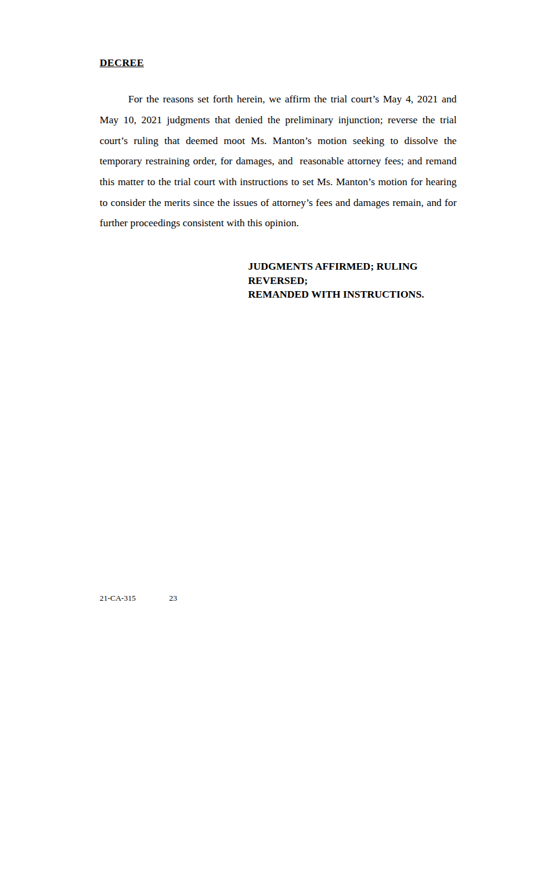DECREE
For the reasons set forth herein, we affirm the trial court’s May 4, 2021 and May 10, 2021 judgments that denied the preliminary injunction; reverse the trial court’s ruling that deemed moot Ms. Manton’s motion seeking to dissolve the temporary restraining order, for damages, and reasonable attorney fees; and remand this matter to the trial court with instructions to set Ms. Manton’s motion for hearing to consider the merits since the issues of attorney’s fees and damages remain, and for further proceedings consistent with this opinion.
JUDGMENTS AFFIRMED; RULING REVERSED; REMANDED WITH INSTRUCTIONS.
21-CA-315 23